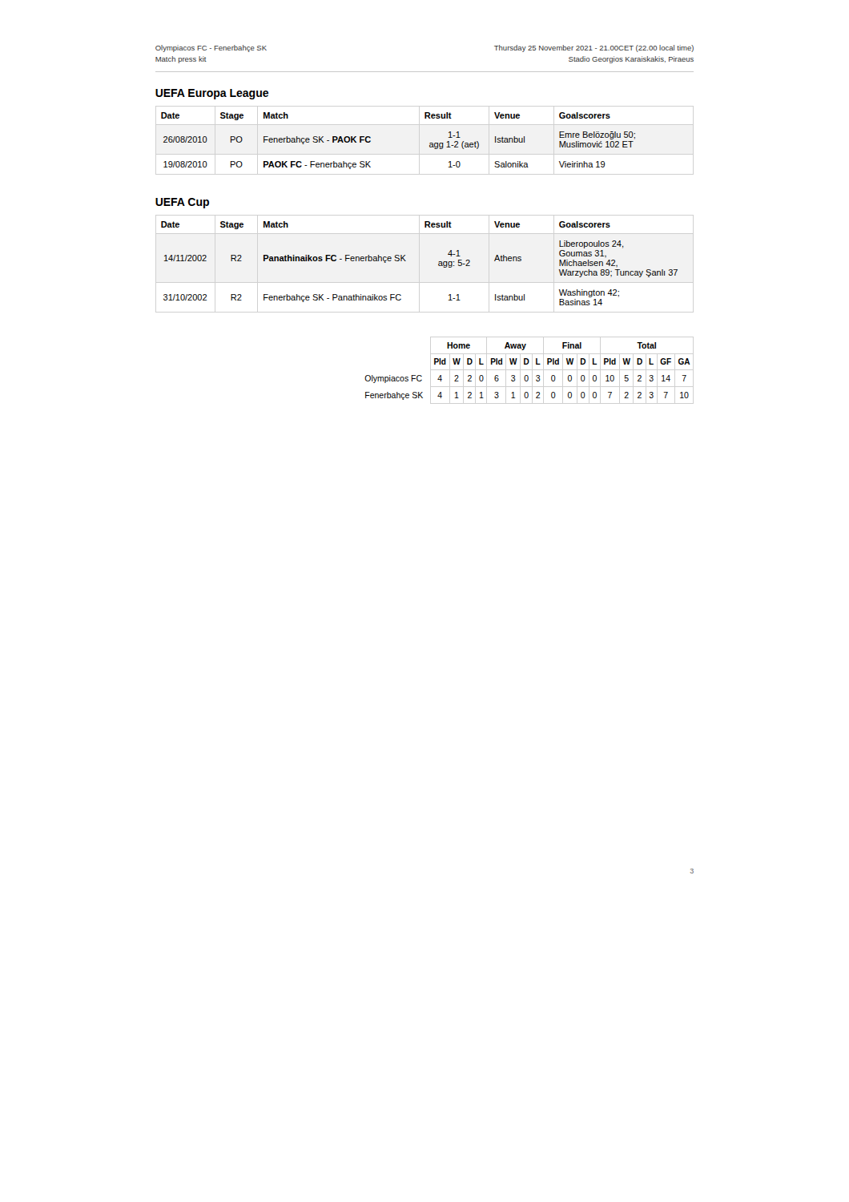Olympiacos FC - Fenerbahçe SK
Match press kit
Thursday 25 November 2021 - 21.00CET (22.00 local time)
Stadio Georgios Karaiskakis, Piraeus
UEFA Europa League
| Date | Stage | Match | Result | Venue | Goalscorers |
| --- | --- | --- | --- | --- | --- |
| 26/08/2010 | PO | Fenerbahçe SK - PAOK FC | 1-1 agg 1-2 (aet) | Istanbul | Emre Belözoğlu 50; Muslimović 102 ET |
| 19/08/2010 | PO | PAOK FC - Fenerbahçe SK | 1-0 | Salonika | Vieirinha 19 |
UEFA Cup
| Date | Stage | Match | Result | Venue | Goalscorers |
| --- | --- | --- | --- | --- | --- |
| 14/11/2002 | R2 | Panathinaikos FC - Fenerbahçe SK | 4-1 agg: 5-2 | Athens | Liberopoulos 24, Goumas 31, Michaelsen 42, Warzycha 89; Tuncay Şanlı 37 |
| 31/10/2002 | R2 | Fenerbahçe SK - Panathinaikos FC | 1-1 | Istanbul | Washington 42; Basinas 14 |
| | Home | Away | Final | Total |
| --- | --- | --- | --- | --- |
| | Pld | W | D | L | Pld | W | D | L | Pld | W | D | L | Pld | W | D | L | GF | GA |
| Olympiacos FC | 4 | 2 | 2 | 0 | 6 | 3 | 0 | 3 | 0 | 0 | 0 | 0 | 10 | 5 | 2 | 3 | 14 | 7 |
| Fenerbahçe SK | 4 | 1 | 2 | 1 | 3 | 1 | 0 | 2 | 0 | 0 | 0 | 0 | 7 | 2 | 2 | 3 | 7 | 10 |
3